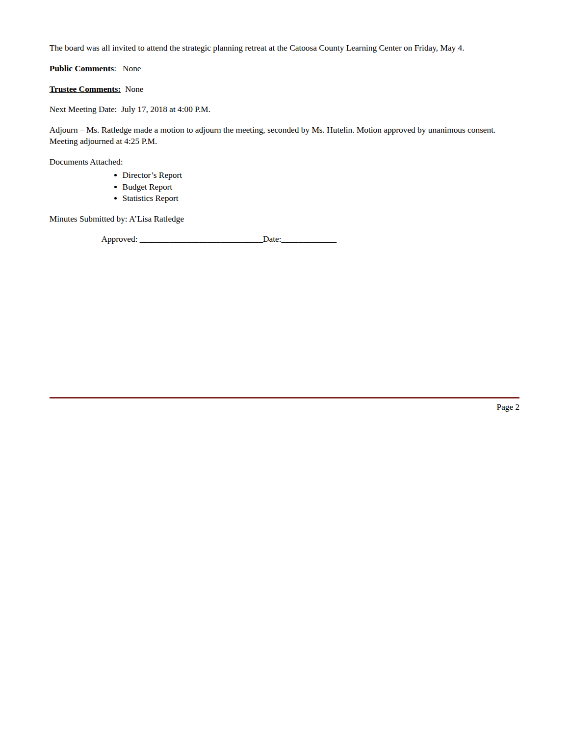The board was all invited to attend the strategic planning retreat at the Catoosa County Learning Center on Friday, May 4.
Public Comments: None
Trustee Comments: None
Next Meeting Date: July 17, 2018 at 4:00 P.M.
Adjourn – Ms. Ratledge made a motion to adjourn the meeting, seconded by Ms. Hutelin. Motion approved by unanimous consent. Meeting adjourned at 4:25 P.M.
Documents Attached:
Director’s Report
Budget Report
Statistics Report
Minutes Submitted by: A’Lisa Ratledge
Approved: _____________________________Date:_____________
Page 2